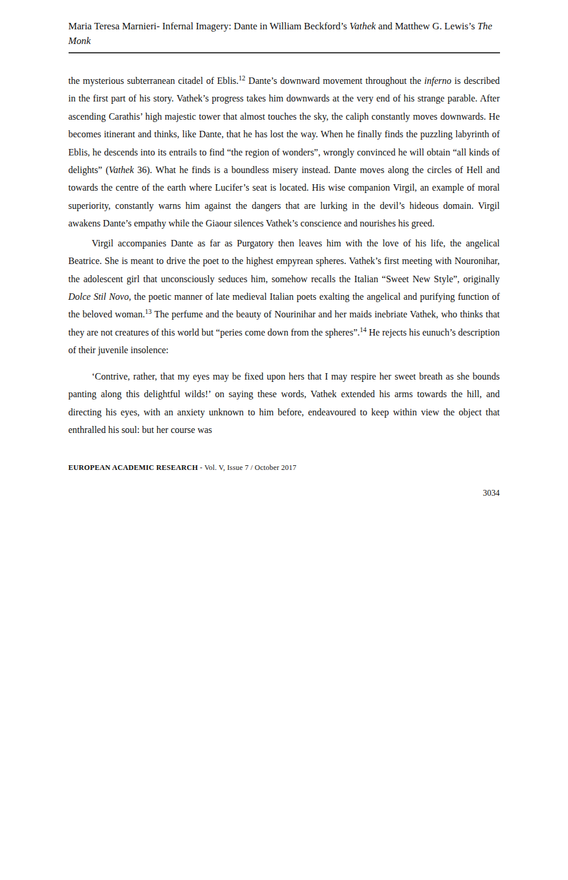Maria Teresa Marnieri- Infernal Imagery: Dante in William Beckford’s Vathek and Matthew G. Lewis’s The Monk
the mysterious subterranean citadel of Eblis.12 Dante’s downward movement throughout the inferno is described in the first part of his story. Vathek’s progress takes him downwards at the very end of his strange parable. After ascending Carathis’ high majestic tower that almost touches the sky, the caliph constantly moves downwards. He becomes itinerant and thinks, like Dante, that he has lost the way. When he finally finds the puzzling labyrinth of Eblis, he descends into its entrails to find “the region of wonders”, wrongly convinced he will obtain “all kinds of delights” (Vathek 36). What he finds is a boundless misery instead. Dante moves along the circles of Hell and towards the centre of the earth where Lucifer’s seat is located. His wise companion Virgil, an example of moral superiority, constantly warns him against the dangers that are lurking in the devil’s hideous domain. Virgil awakens Dante’s empathy while the Giaour silences Vathek’s conscience and nourishes his greed.
Virgil accompanies Dante as far as Purgatory then leaves him with the love of his life, the angelical Beatrice. She is meant to drive the poet to the highest empyrean spheres. Vathek’s first meeting with Nouronihar, the adolescent girl that unconsciously seduces him, somehow recalls the Italian “Sweet New Style”, originally Dolce Stil Novo, the poetic manner of late medieval Italian poets exalting the angelical and purifying function of the beloved woman.13 The perfume and the beauty of Nourinihar and her maids inebriate Vathek, who thinks that they are not creatures of this world but “peries come down from the spheres”.14 He rejects his eunuch’s description of their juvenile insolence:
‘Contrive, rather, that my eyes may be fixed upon hers that I may respire her sweet breath as she bounds panting along this delightful wilds!’ on saying these words, Vathek extended his arms towards the hill, and directing his eyes, with an anxiety unknown to him before, endeavoured to keep within view the object that enthralled his soul: but her course was
European Academic Research - Vol. V, Issue 7 / October 2017
3034